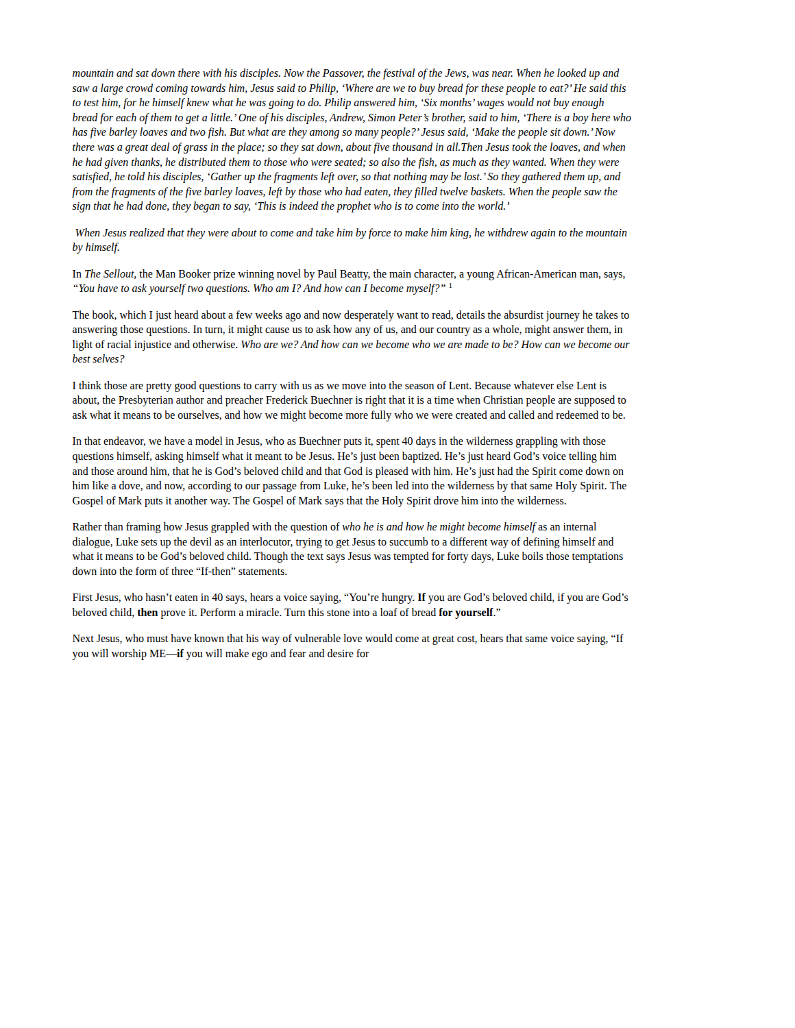mountain and sat down there with his disciples. Now the Passover, the festival of the Jews, was near. When he looked up and saw a large crowd coming towards him, Jesus said to Philip, ‘Where are we to buy bread for these people to eat?’ He said this to test him, for he himself knew what he was going to do. Philip answered him, ‘Six months’ wages would not buy enough bread for each of them to get a little.’ One of his disciples, Andrew, Simon Peter’s brother, said to him, ‘There is a boy here who has five barley loaves and two fish. But what are they among so many people?’ Jesus said, ‘Make the people sit down.’ Now there was a great deal of grass in the place; so they sat down, about five thousand in all.Then Jesus took the loaves, and when he had given thanks, he distributed them to those who were seated; so also the fish, as much as they wanted. When they were satisfied, he told his disciples, ‘Gather up the fragments left over, so that nothing may be lost.’ So they gathered them up, and from the fragments of the five barley loaves, left by those who had eaten, they filled twelve baskets. When the people saw the sign that he had done, they began to say, ‘This is indeed the prophet who is to come into the world.’
When Jesus realized that they were about to come and take him by force to make him king, he withdrew again to the mountain by himself.
In The Sellout, the Man Booker prize winning novel by Paul Beatty, the main character, a young African-American man, says, “You have to ask yourself two questions. Who am I? And how can I become myself?” 1
The book, which I just heard about a few weeks ago and now desperately want to read, details the absurdist journey he takes to answering those questions. In turn, it might cause us to ask how any of us, and our country as a whole, might answer them, in light of racial injustice and otherwise. Who are we? And how can we become who we are made to be? How can we become our best selves?
I think those are pretty good questions to carry with us as we move into the season of Lent. Because whatever else Lent is about, the Presbyterian author and preacher Frederick Buechner is right that it is a time when Christian people are supposed to ask what it means to be ourselves, and how we might become more fully who we were created and called and redeemed to be.
In that endeavor, we have a model in Jesus, who as Buechner puts it, spent 40 days in the wilderness grappling with those questions himself, asking himself what it meant to be Jesus. He’s just been baptized. He’s just heard God’s voice telling him and those around him, that he is God’s beloved child and that God is pleased with him. He’s just had the Spirit come down on him like a dove, and now, according to our passage from Luke, he’s been led into the wilderness by that same Holy Spirit. The Gospel of Mark puts it another way. The Gospel of Mark says that the Holy Spirit drove him into the wilderness.
Rather than framing how Jesus grappled with the question of who he is and how he might become himself as an internal dialogue, Luke sets up the devil as an interlocutor, trying to get Jesus to succumb to a different way of defining himself and what it means to be God’s beloved child. Though the text says Jesus was tempted for forty days, Luke boils those temptations down into the form of three “If-then” statements.
First Jesus, who hasn’t eaten in 40 says, hears a voice saying, “You’re hungry. If you are God’s beloved child, if you are God’s beloved child, then prove it. Perform a miracle. Turn this stone into a loaf of bread for yourself.”
Next Jesus, who must have known that his way of vulnerable love would come at great cost, hears that same voice saying, “If you will worship ME—if you will make ego and fear and desire for